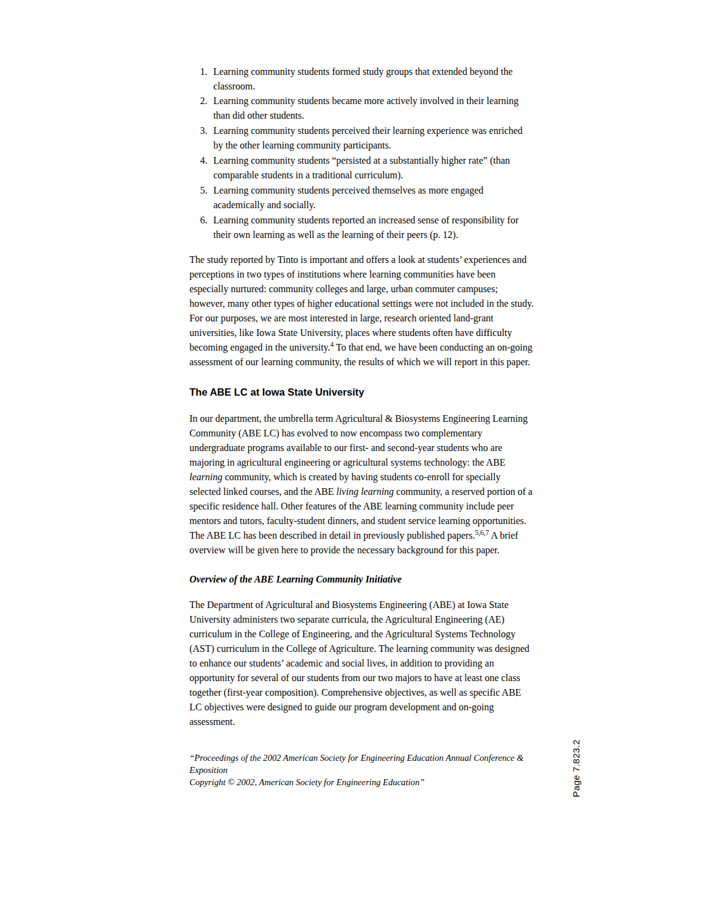Learning community students formed study groups that extended beyond the classroom.
Learning community students became more actively involved in their learning than did other students.
Learning community students perceived their learning experience was enriched by the other learning community participants.
Learning community students “persisted at a substantially higher rate” (than comparable students in a traditional curriculum).
Learning community students perceived themselves as more engaged academically and socially.
Learning community students reported an increased sense of responsibility for their own learning as well as the learning of their peers (p. 12).
The study reported by Tinto is important and offers a look at students’ experiences and perceptions in two types of institutions where learning communities have been especially nurtured: community colleges and large, urban commuter campuses; however, many other types of higher educational settings were not included in the study. For our purposes, we are most interested in large, research oriented land-grant universities, like Iowa State University, places where students often have difficulty becoming engaged in the university.4 To that end, we have been conducting an on-going assessment of our learning community, the results of which we will report in this paper.
The ABE LC at Iowa State University
In our department, the umbrella term Agricultural & Biosystems Engineering Learning Community (ABE LC) has evolved to now encompass two complementary undergraduate programs available to our first- and second-year students who are majoring in agricultural engineering or agricultural systems technology: the ABE learning community, which is created by having students co-enroll for specially selected linked courses, and the ABE living learning community, a reserved portion of a specific residence hall. Other features of the ABE learning community include peer mentors and tutors, faculty-student dinners, and student service learning opportunities. The ABE LC has been described in detail in previously published papers.5,6,7 A brief overview will be given here to provide the necessary background for this paper.
Overview of the ABE Learning Community Initiative
The Department of Agricultural and Biosystems Engineering (ABE) at Iowa State University administers two separate curricula, the Agricultural Engineering (AE) curriculum in the College of Engineering, and the Agricultural Systems Technology (AST) curriculum in the College of Agriculture. The learning community was designed to enhance our students’ academic and social lives, in addition to providing an opportunity for several of our students from our two majors to have at least one class together (first-year composition). Comprehensive objectives, as well as specific ABE LC objectives were designed to guide our program development and on-going assessment.
“Proceedings of the 2002 American Society for Engineering Education Annual Conference & Exposition
Copyright © 2002, American Society for Engineering Education”
Page 7.823.2